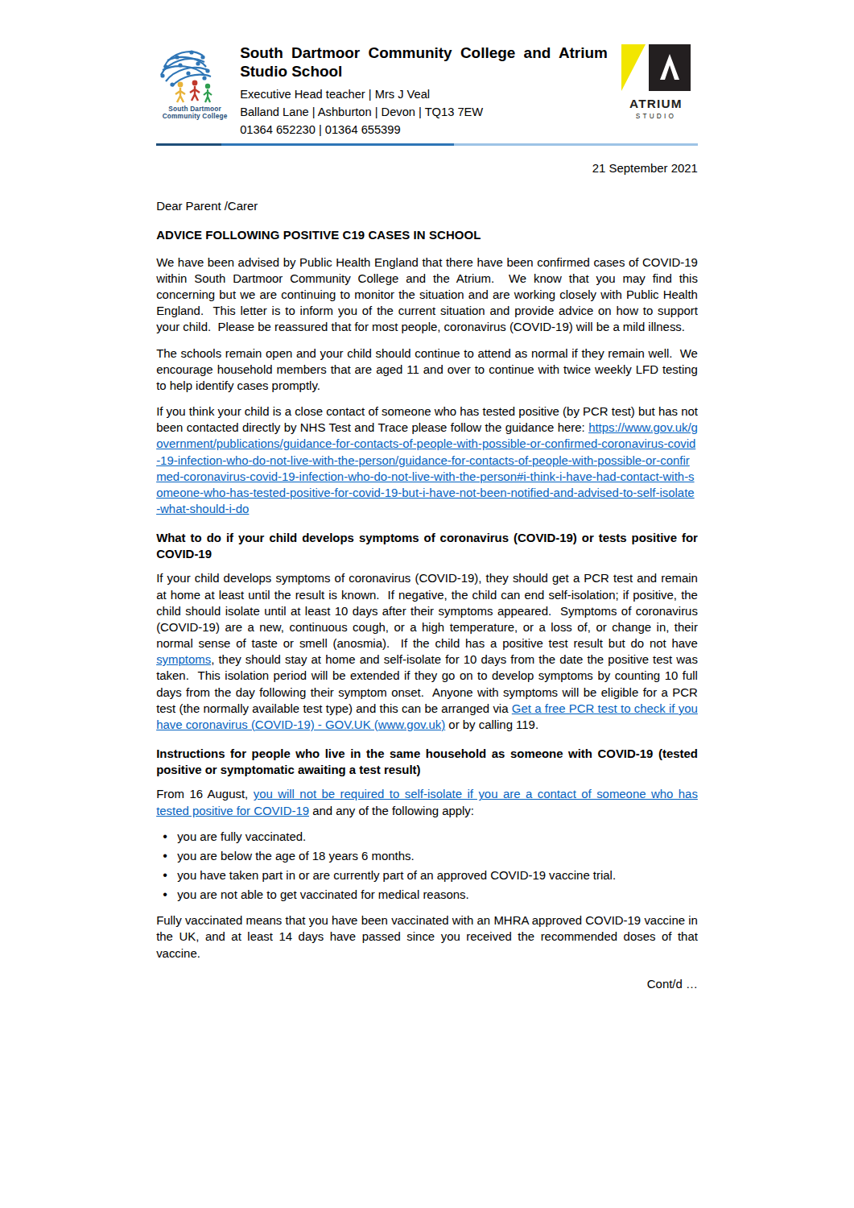South Dartmoor
Community College
South Dartmoor Community College and Atrium Studio School
Executive Head teacher | Mrs J Veal
Balland Lane | Ashburton | Devon | TQ13 7EW
01364 652230 | 01364 655399
ATRIUM
STUDIO
21 September 2021
Dear Parent /Carer
Advice following positive C19 cases in school
We have been advised by Public Health England that there have been confirmed cases of COVID-19 within South Dartmoor Community College and the Atrium. We know that you may find this concerning but we are continuing to monitor the situation and are working closely with Public Health England. This letter is to inform you of the current situation and provide advice on how to support your child. Please be reassured that for most people, coronavirus (COVID-19) will be a mild illness.
The schools remain open and your child should continue to attend as normal if they remain well. We encourage household members that are aged 11 and over to continue with twice weekly LFD testing to help identify cases promptly.
If you think your child is a close contact of someone who has tested positive (by PCR test) but has not been contacted directly by NHS Test and Trace please follow the guidance here: https://www.gov.uk/government/publications/guidance-for-contacts-of-people-with-possible-or-confirmed-coronavirus-covid-19-infection-who-do-not-live-with-the-person/guidance-for-contacts-of-people-with-possible-or-confirmed-coronavirus-covid-19-infection-who-do-not-live-with-the-person#i-think-i-have-had-contact-with-someone-who-has-tested-positive-for-covid-19-but-i-have-not-been-notified-and-advised-to-self-isolate-what-should-i-do
What to do if your child develops symptoms of coronavirus (COVID-19) or tests positive for COVID-19
If your child develops symptoms of coronavirus (COVID-19), they should get a PCR test and remain at home at least until the result is known. If negative, the child can end self-isolation; if positive, the child should isolate until at least 10 days after their symptoms appeared. Symptoms of coronavirus (COVID-19) are a new, continuous cough, or a high temperature, or a loss of, or change in, their normal sense of taste or smell (anosmia). If the child has a positive test result but do not have symptoms, they should stay at home and self-isolate for 10 days from the date the positive test was taken. This isolation period will be extended if they go on to develop symptoms by counting 10 full days from the day following their symptom onset. Anyone with symptoms will be eligible for a PCR test (the normally available test type) and this can be arranged via Get a free PCR test to check if you have coronavirus (COVID-19) - GOV.UK (www.gov.uk) or by calling 119.
Instructions for people who live in the same household as someone with COVID-19 (tested positive or symptomatic awaiting a test result)
From 16 August, you will not be required to self-isolate if you are a contact of someone who has tested positive for COVID-19 and any of the following apply:
you are fully vaccinated.
you are below the age of 18 years 6 months.
you have taken part in or are currently part of an approved COVID-19 vaccine trial.
you are not able to get vaccinated for medical reasons.
Fully vaccinated means that you have been vaccinated with an MHRA approved COVID-19 vaccine in the UK, and at least 14 days have passed since you received the recommended doses of that vaccine.
Cont/d …